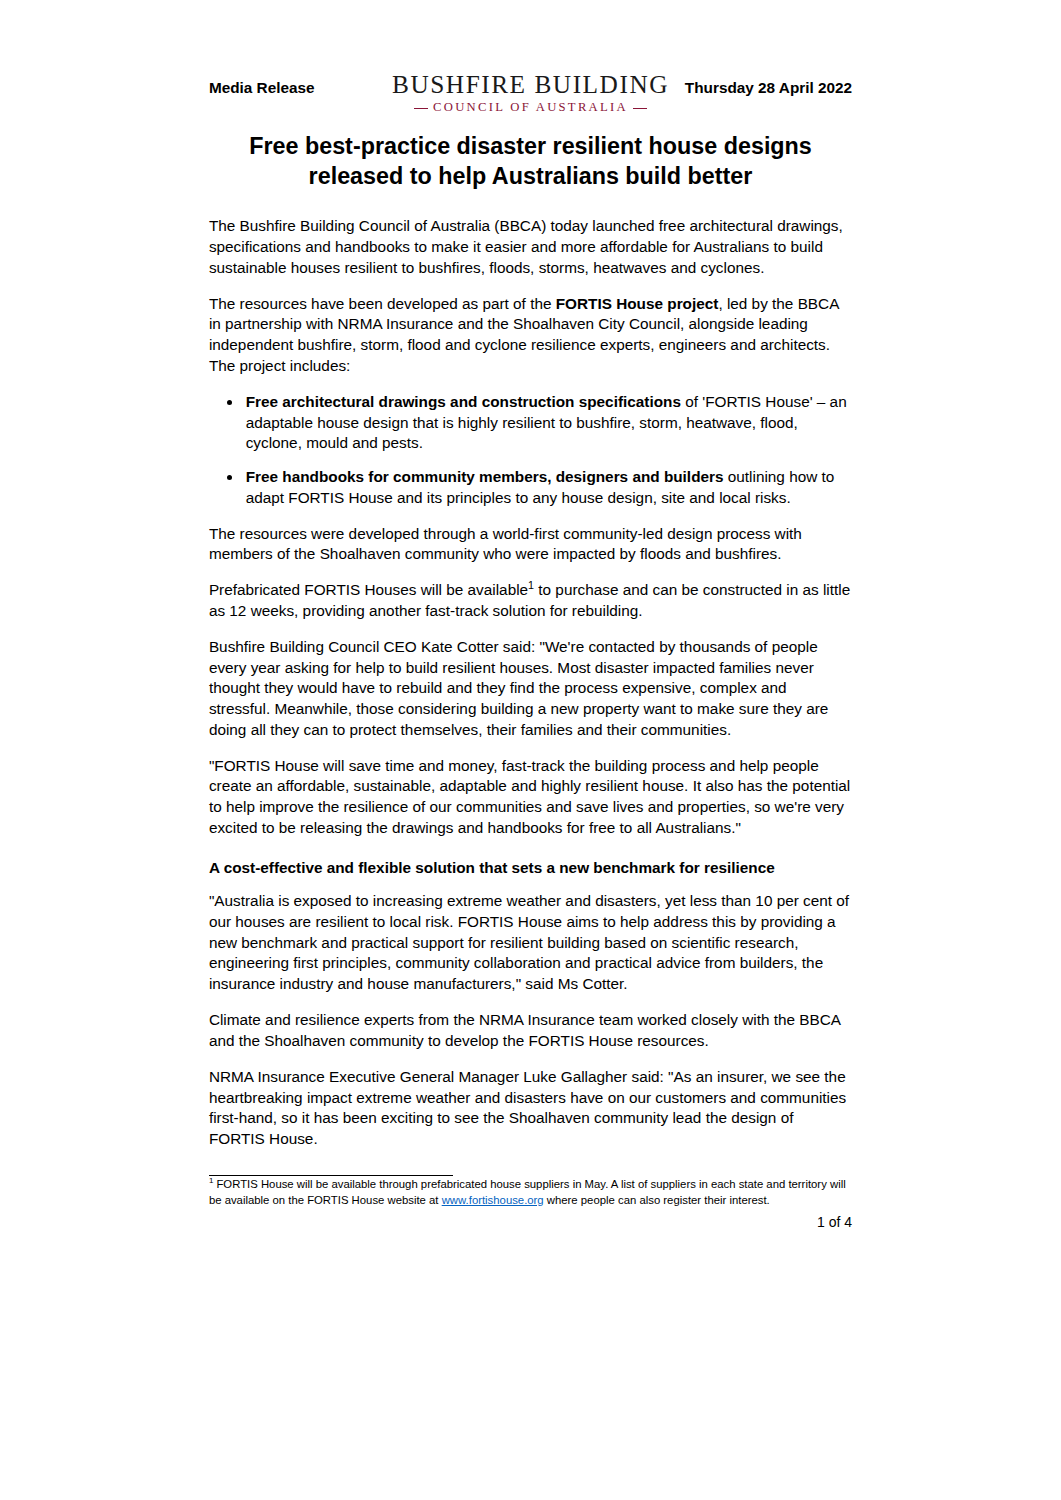BUSHFIRE BUILDING
COUNCIL OF AUSTRALIA
Media Release
Thursday 28 April 2022
Free best-practice disaster resilient house designs
released to help Australians build better
The Bushfire Building Council of Australia (BBCA) today launched free architectural drawings, specifications and handbooks to make it easier and more affordable for Australians to build sustainable houses resilient to bushfires, floods, storms, heatwaves and cyclones.
The resources have been developed as part of the FORTIS House project, led by the BBCA in partnership with NRMA Insurance and the Shoalhaven City Council, alongside leading independent bushfire, storm, flood and cyclone resilience experts, engineers and architects. The project includes:
Free architectural drawings and construction specifications of 'FORTIS House' – an adaptable house design that is highly resilient to bushfire, storm, heatwave, flood, cyclone, mould and pests.
Free handbooks for community members, designers and builders outlining how to adapt FORTIS House and its principles to any house design, site and local risks.
The resources were developed through a world-first community-led design process with members of the Shoalhaven community who were impacted by floods and bushfires.
Prefabricated FORTIS Houses will be available1 to purchase and can be constructed in as little as 12 weeks, providing another fast-track solution for rebuilding.
Bushfire Building Council CEO Kate Cotter said: "We're contacted by thousands of people every year asking for help to build resilient houses. Most disaster impacted families never thought they would have to rebuild and they find the process expensive, complex and stressful. Meanwhile, those considering building a new property want to make sure they are doing all they can to protect themselves, their families and their communities.
"FORTIS House will save time and money, fast-track the building process and help people create an affordable, sustainable, adaptable and highly resilient house. It also has the potential to help improve the resilience of our communities and save lives and properties, so we're very excited to be releasing the drawings and handbooks for free to all Australians."
A cost-effective and flexible solution that sets a new benchmark for resilience
"Australia is exposed to increasing extreme weather and disasters, yet less than 10 per cent of our houses are resilient to local risk. FORTIS House aims to help address this by providing a new benchmark and practical support for resilient building based on scientific research, engineering first principles, community collaboration and practical advice from builders, the insurance industry and house manufacturers," said Ms Cotter.
Climate and resilience experts from the NRMA Insurance team worked closely with the BBCA and the Shoalhaven community to develop the FORTIS House resources.
NRMA Insurance Executive General Manager Luke Gallagher said: "As an insurer, we see the heartbreaking impact extreme weather and disasters have on our customers and communities first-hand, so it has been exciting to see the Shoalhaven community lead the design of FORTIS House.
1 FORTIS House will be available through prefabricated house suppliers in May. A list of suppliers in each state and territory will be available on the FORTIS House website at www.fortishouse.org where people can also register their interest.
1 of 4